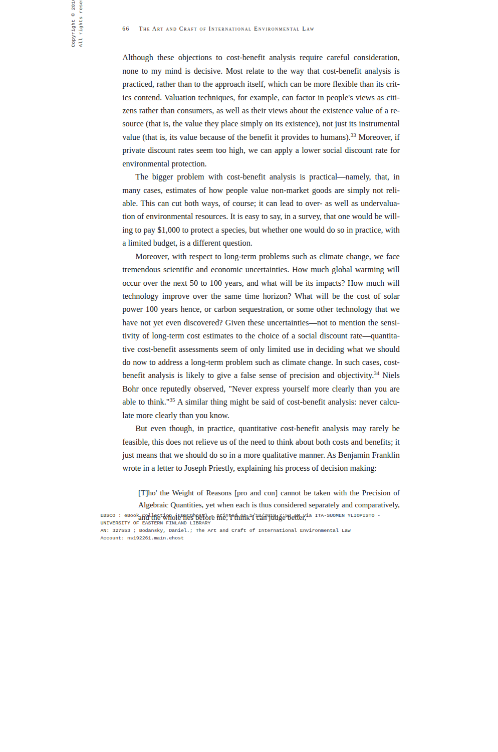Copyright © 2010. Harvard University Press. All rights reserved. May not be reproduced in any form without permission from the publisher, except fair uses permitted under U.S. or applicable copyright law.
66 The Art and Craft of International Environmental Law
Although these objections to cost-benefit analysis require careful consideration, none to my mind is decisive. Most relate to the way that cost-benefit analysis is practiced, rather than to the approach itself, which can be more flexible than its critics contend. Valuation techniques, for example, can factor in people's views as citizens rather than consumers, as well as their views about the existence value of a resource (that is, the value they place simply on its existence), not just its instrumental value (that is, its value because of the benefit it provides to humans).33 Moreover, if private discount rates seem too high, we can apply a lower social discount rate for environmental protection.
The bigger problem with cost-benefit analysis is practical—namely, that, in many cases, estimates of how people value non-market goods are simply not reliable. This can cut both ways, of course; it can lead to over- as well as undervaluation of environmental resources. It is easy to say, in a survey, that one would be willing to pay $1,000 to protect a species, but whether one would do so in practice, with a limited budget, is a different question.
Moreover, with respect to long-term problems such as climate change, we face tremendous scientific and economic uncertainties. How much global warming will occur over the next 50 to 100 years, and what will be its impacts? How much will technology improve over the same time horizon? What will be the cost of solar power 100 years hence, or carbon sequestration, or some other technology that we have not yet even discovered? Given these uncertainties—not to mention the sensitivity of long-term cost estimates to the choice of a social discount rate—quantitative cost-benefit assessments seem of only limited use in deciding what we should do now to address a long-term problem such as climate change. In such cases, cost-benefit analysis is likely to give a false sense of precision and objectivity.34 Niels Bohr once reputedly observed, "Never express yourself more clearly than you are able to think."35 A similar thing might be said of cost-benefit analysis: never calculate more clearly than you know.
But even though, in practice, quantitative cost-benefit analysis may rarely be feasible, this does not relieve us of the need to think about both costs and benefits; it just means that we should do so in a more qualitative manner. As Benjamin Franklin wrote in a letter to Joseph Priestly, explaining his process of decision making:
[T]ho' the Weight of Reasons [pro and con] cannot be taken with the Precision of Algebraic Quantities, yet when each is thus considered separately and comparatively, and the whole lies before me, I think I can judge better,
EBSCO : eBook Collection (EBSCOhost) - printed on 1/18/2019 7:53 AM via ITA-SUOMEN YLIOPISTO - UNIVERSITY OF EASTERN FINLAND LIBRARY AN: 327553 ; Bodansky, Daniel.; The Art and Craft of International Environmental Law Account: ns192261.main.ehost